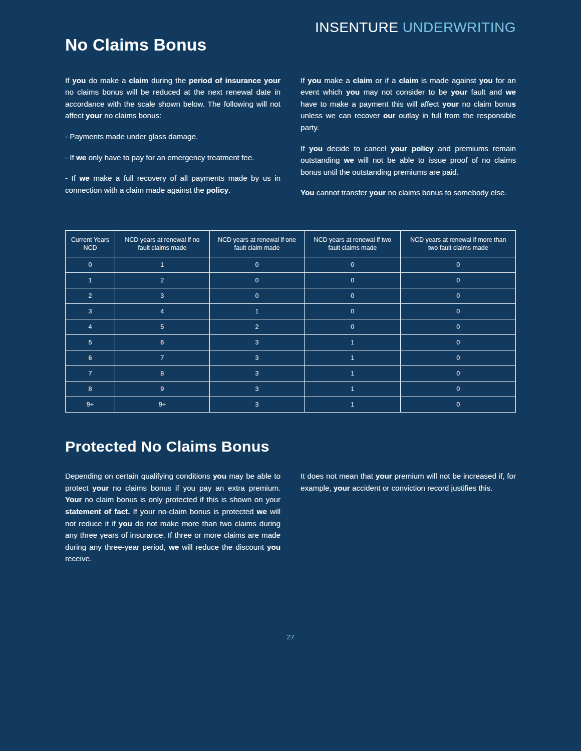INSENTURE UNDERWRITING
No Claims Bonus
If you do make a claim during the period of insurance your no claims bonus will be reduced at the next renewal date in accordance with the scale shown below. The following will not affect your no claims bonus:
- Payments made under glass damage.
- If we only have to pay for an emergency treatment fee.
- If we make a full recovery of all payments made by us in connection with a claim made against the policy.
If you make a claim or if a claim is made against you for an event which you may not consider to be your fault and we have to make a payment this will affect your no claim bonus unless we can recover our outlay in full from the responsible party.
If you decide to cancel your policy and premiums remain outstanding we will not be able to issue proof of no claims bonus until the outstanding premiums are paid.
You cannot transfer your no claims bonus to somebody else.
| Current Years NCD | NCD years at renewal if no fault claims made | NCD years at renewal if one fault claim made | NCD years at renewal if two fault claims made | NCD years at renewal if more than two fault claims made |
| --- | --- | --- | --- | --- |
| 0 | 1 | 0 | 0 | 0 |
| 1 | 2 | 0 | 0 | 0 |
| 2 | 3 | 0 | 0 | 0 |
| 3 | 4 | 1 | 0 | 0 |
| 4 | 5 | 2 | 0 | 0 |
| 5 | 6 | 3 | 1 | 0 |
| 6 | 7 | 3 | 1 | 0 |
| 7 | 8 | 3 | 1 | 0 |
| 8 | 9 | 3 | 1 | 0 |
| 9+ | 9+ | 3 | 1 | 0 |
Protected No Claims Bonus
Depending on certain qualifying conditions you may be able to protect your no claims bonus if you pay an extra premium. Your no claim bonus is only protected if this is shown on your statement of fact. If your no-claim bonus is protected we will not reduce it if you do not make more than two claims during any three years of insurance. If three or more claims are made during any three-year period, we will reduce the discount you receive.
It does not mean that your premium will not be increased if, for example, your accident or conviction record justifies this.
27